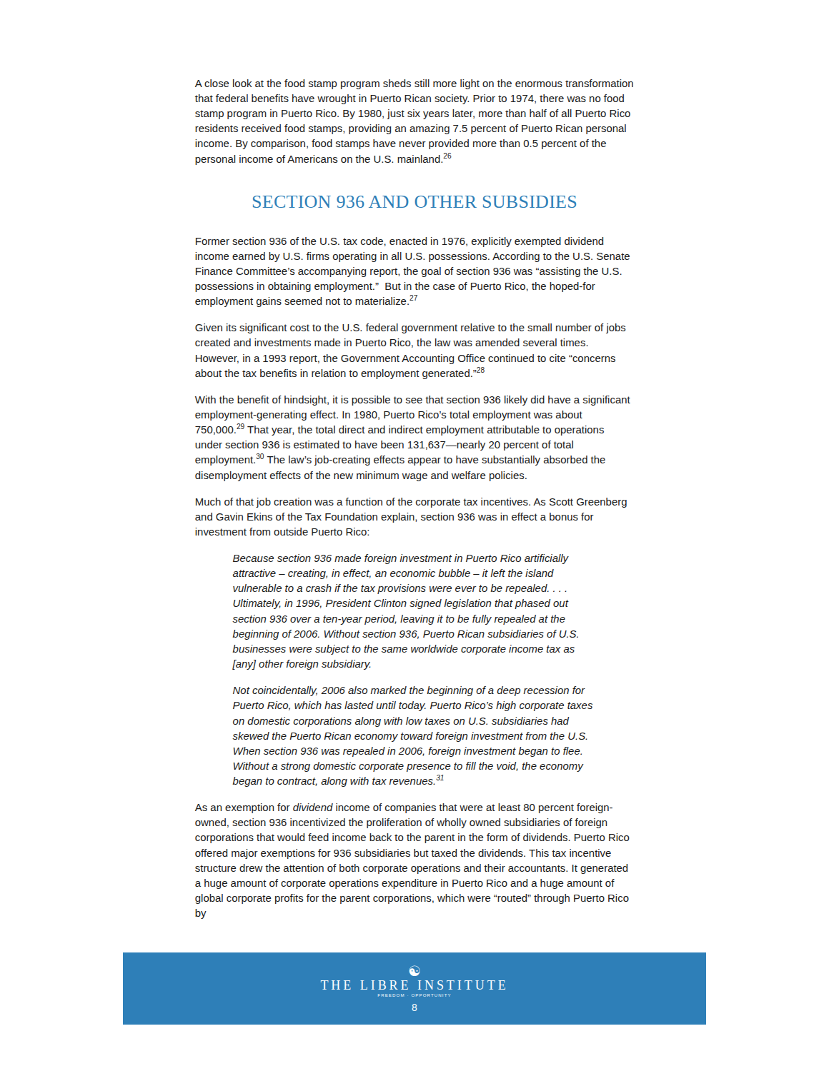A close look at the food stamp program sheds still more light on the enormous transformation that federal benefits have wrought in Puerto Rican society. Prior to 1974, there was no food stamp program in Puerto Rico. By 1980, just six years later, more than half of all Puerto Rico residents received food stamps, providing an amazing 7.5 percent of Puerto Rican personal income. By comparison, food stamps have never provided more than 0.5 percent of the personal income of Americans on the U.S. mainland.26
SECTION 936 AND OTHER SUBSIDIES
Former section 936 of the U.S. tax code, enacted in 1976, explicitly exempted dividend income earned by U.S. firms operating in all U.S. possessions. According to the U.S. Senate Finance Committee’s accompanying report, the goal of section 936 was “assisting the U.S. possessions in obtaining employment.” But in the case of Puerto Rico, the hoped-for employment gains seemed not to materialize.27
Given its significant cost to the U.S. federal government relative to the small number of jobs created and investments made in Puerto Rico, the law was amended several times. However, in a 1993 report, the Government Accounting Office continued to cite “concerns about the tax benefits in relation to employment generated.”28
With the benefit of hindsight, it is possible to see that section 936 likely did have a significant employment-generating effect. In 1980, Puerto Rico’s total employment was about 750,000.29 That year, the total direct and indirect employment attributable to operations under section 936 is estimated to have been 131,637—nearly 20 percent of total employment.30 The law’s job-creating effects appear to have substantially absorbed the disemployment effects of the new minimum wage and welfare policies.
Much of that job creation was a function of the corporate tax incentives. As Scott Greenberg and Gavin Ekins of the Tax Foundation explain, section 936 was in effect a bonus for investment from outside Puerto Rico:
Because section 936 made foreign investment in Puerto Rico artificially attractive – creating, in effect, an economic bubble – it left the island vulnerable to a crash if the tax provisions were ever to be repealed. . . . Ultimately, in 1996, President Clinton signed legislation that phased out section 936 over a ten-year period, leaving it to be fully repealed at the beginning of 2006. Without section 936, Puerto Rican subsidiaries of U.S. businesses were subject to the same worldwide corporate income tax as [any] other foreign subsidiary.
Not coincidentally, 2006 also marked the beginning of a deep recession for Puerto Rico, which has lasted until today. Puerto Rico’s high corporate taxes on domestic corporations along with low taxes on U.S. subsidiaries had skewed the Puerto Rican economy toward foreign investment from the U.S. When section 936 was repealed in 2006, foreign investment began to flee. Without a strong domestic corporate presence to fill the void, the economy began to contract, along with tax revenues.31
As an exemption for dividend income of companies that were at least 80 percent foreign-owned, section 936 incentivized the proliferation of wholly owned subsidiaries of foreign corporations that would feed income back to the parent in the form of dividends. Puerto Rico offered major exemptions for 936 subsidiaries but taxed the dividends. This tax incentive structure drew the attention of both corporate operations and their accountants. It generated a huge amount of corporate operations expenditure in Puerto Rico and a huge amount of global corporate profits for the parent corporations, which were “routed” through Puerto Rico by
☯ THE LIBRE INSTITUTE FREEDOM · OPPORTUNITY
8